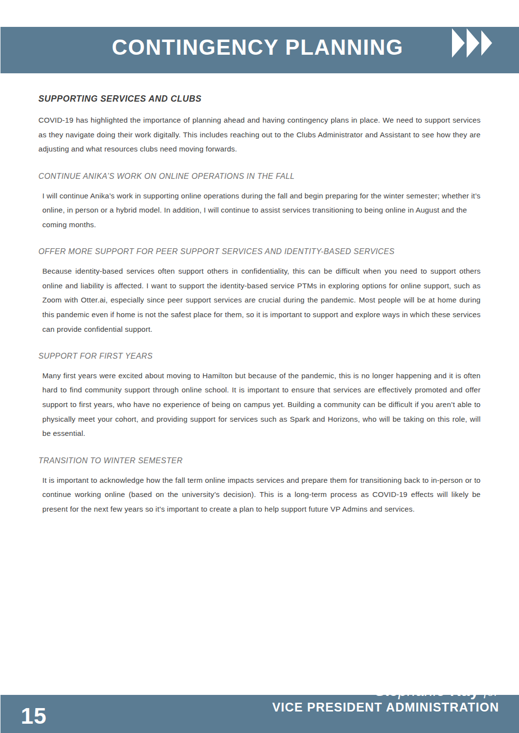Contingency Planning
Supporting Services and Clubs
COVID-19 has highlighted the importance of planning ahead and having contingency plans in place. We need to support services as they navigate doing their work digitally. This includes reaching out to the Clubs Administrator and Assistant to see how they are adjusting and what resources clubs need moving forwards.
Continue Anika’s work on online operations in the fall
I will continue Anika’s work in supporting online operations during the fall and begin preparing for the winter semester; whether it’s online, in person or a hybrid model. In addition, I will continue to assist services transitioning to being online in August and the coming months.
Offer more support for peer support services and identity-based services
Because identity-based services often support others in confidentiality, this can be difficult when you need to support others online and liability is affected. I want to support the identity-based service PTMs in exploring options for online support, such as Zoom with Otter.ai, especially since peer support services are crucial during the pandemic. Most people will be at home during this pandemic even if home is not the safest place for them, so it is important to support and explore ways in which these services can provide confidential support.
Support for first years
Many first years were excited about moving to Hamilton but because of the pandemic, this is no longer happening and it is often hard to find community support through online school. It is important to ensure that services are effectively promoted and offer support to first years, who have no experience of being on campus yet. Building a community can be difficult if you aren’t able to physically meet your cohort, and providing support for services such as Spark and Horizons, who will be taking on this role, will be essential.
Transition to winter semester
It is important to acknowledge how the fall term online impacts services and prepare them for transitioning back to in-person or to continue working online (based on the university’s decision). This is a long-term process as COVID-19 effects will likely be present for the next few years so it’s important to create a plan to help support future VP Admins and services.
15
Stephanie Kay for
Vice President Administration